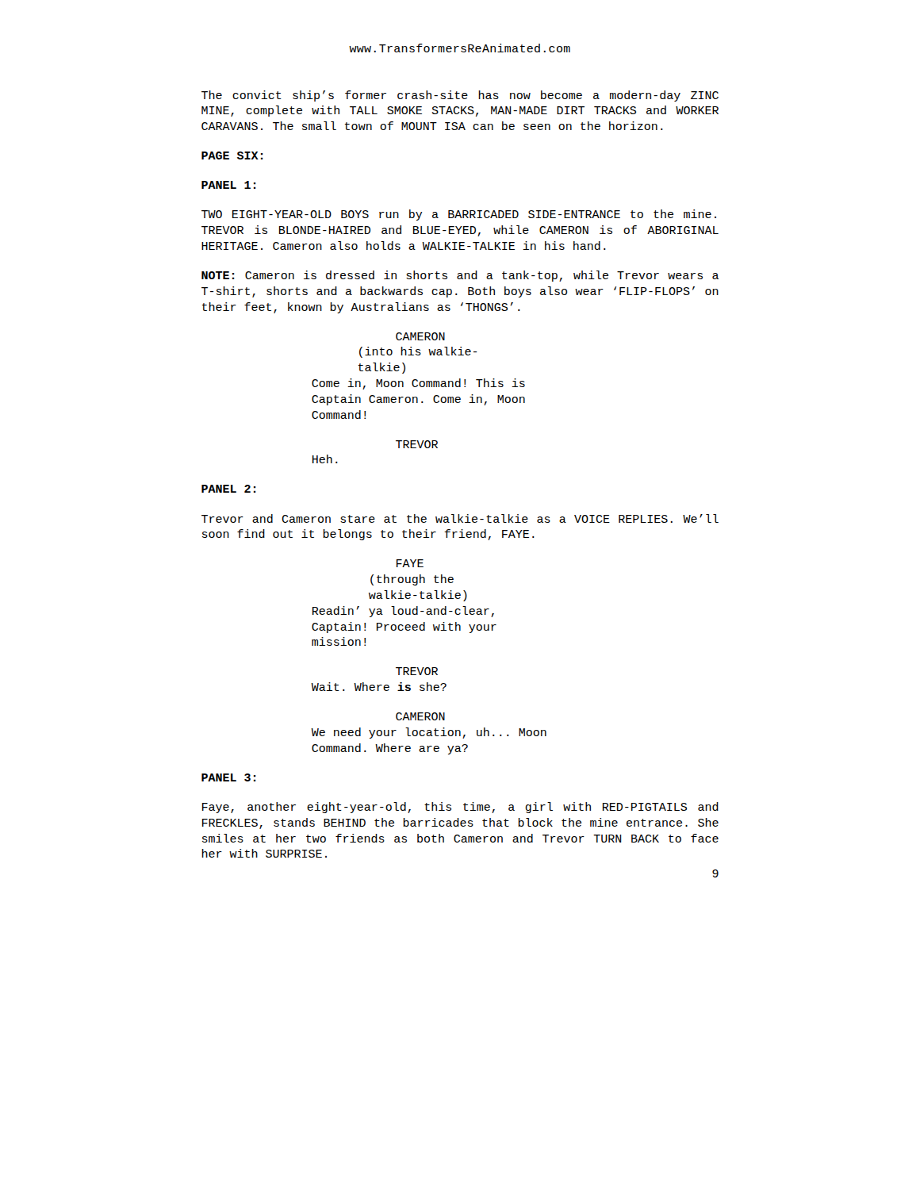www.TransformersReAnimated.com
The convict ship’s former crash-site has now become a modern-day ZINC MINE, complete with TALL SMOKE STACKS, MAN-MADE DIRT TRACKS and WORKER CARAVANS. The small town of MOUNT ISA can be seen on the horizon.
PAGE SIX:
PANEL 1:
TWO EIGHT-YEAR-OLD BOYS run by a BARRICADED SIDE-ENTRANCE to the mine. TREVOR is BLONDE-HAIRED and BLUE-EYED, while CAMERON is of ABORIGINAL HERITAGE. Cameron also holds a WALKIE-TALKIE in his hand.
NOTE: Cameron is dressed in shorts and a tank-top, while Trevor wears a T-shirt, shorts and a backwards cap. Both boys also wear ‘FLIP-FLOPS’ on their feet, known by Australians as ‘THONGS’.
CAMERON
(into his walkie-talkie)
Come in, Moon Command! This is Captain Cameron. Come in, Moon Command!
TREVOR
Heh.
PANEL 2:
Trevor and Cameron stare at the walkie-talkie as a VOICE REPLIES. We’ll soon find out it belongs to their friend, FAYE.
FAYE
(through the walkie-talkie)
Readin’ ya loud-and-clear, Captain! Proceed with your mission!
TREVOR
Wait. Where is she?
CAMERON
We need your location, uh... Moon Command. Where are ya?
PANEL 3:
Faye, another eight-year-old, this time, a girl with RED-PIGTAILS and FRECKLES, stands BEHIND the barricades that block the mine entrance. She smiles at her two friends as both Cameron and Trevor TURN BACK to face her with SURPRISE.
9